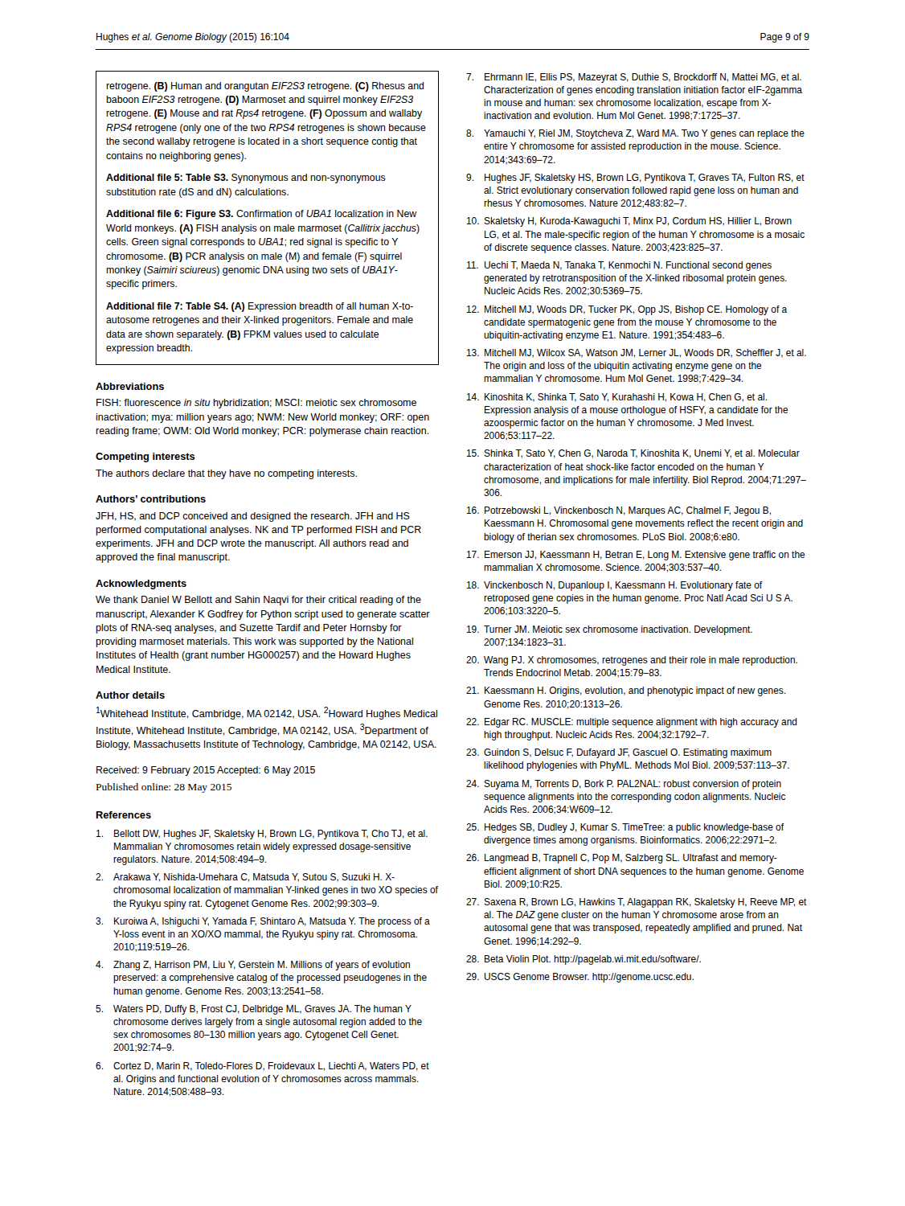Hughes et al. Genome Biology (2015) 16:104
Page 9 of 9
retrogene. (B) Human and orangutan EIF2S3 retrogene. (C) Rhesus and baboon EIF2S3 retrogene. (D) Marmoset and squirrel monkey EIF2S3 retrogene. (E) Mouse and rat Rps4 retrogene. (F) Opossum and wallaby RPS4 retrogene (only one of the two RPS4 retrogenes is shown because the second wallaby retrogene is located in a short sequence contig that contains no neighboring genes).
Additional file 5: Table S3. Synonymous and non-synonymous substitution rate (dS and dN) calculations.
Additional file 6: Figure S3. Confirmation of UBA1 localization in New World monkeys. (A) FISH analysis on male marmoset (Callitrix jacchus) cells. Green signal corresponds to UBA1; red signal is specific to Y chromosome. (B) PCR analysis on male (M) and female (F) squirrel monkey (Saimiri sciureus) genomic DNA using two sets of UBA1Y-specific primers.
Additional file 7: Table S4. (A) Expression breadth of all human X-to-autosome retrogenes and their X-linked progenitors. Female and male data are shown separately. (B) FPKM values used to calculate expression breadth.
Abbreviations
FISH: fluorescence in situ hybridization; MSCI: meiotic sex chromosome inactivation; mya: million years ago; NWM: New World monkey; ORF: open reading frame; OWM: Old World monkey; PCR: polymerase chain reaction.
Competing interests
The authors declare that they have no competing interests.
Authors’ contributions
JFH, HS, and DCP conceived and designed the research. JFH and HS performed computational analyses. NK and TP performed FISH and PCR experiments. JFH and DCP wrote the manuscript. All authors read and approved the final manuscript.
Acknowledgments
We thank Daniel W Bellott and Sahin Naqvi for their critical reading of the manuscript, Alexander K Godfrey for Python script used to generate scatter plots of RNA-seq analyses, and Suzette Tardif and Peter Hornsby for providing marmoset materials. This work was supported by the National Institutes of Health (grant number HG000257) and the Howard Hughes Medical Institute.
Author details
1Whitehead Institute, Cambridge, MA 02142, USA. 2Howard Hughes Medical Institute, Whitehead Institute, Cambridge, MA 02142, USA. 3Department of Biology, Massachusetts Institute of Technology, Cambridge, MA 02142, USA.
Received: 9 February 2015 Accepted: 6 May 2015
Published online: 28 May 2015
References
Bellott DW, Hughes JF, Skaletsky H, Brown LG, Pyntikova T, Cho TJ, et al. Mammalian Y chromosomes retain widely expressed dosage-sensitive regulators. Nature. 2014;508:494–9.
Arakawa Y, Nishida-Umehara C, Matsuda Y, Sutou S, Suzuki H. X-chromosomal localization of mammalian Y-linked genes in two XO species of the Ryukyu spiny rat. Cytogenet Genome Res. 2002;99:303–9.
Kuroiwa A, Ishiguchi Y, Yamada F, Shintaro A, Matsuda Y. The process of a Y-loss event in an XO/XO mammal, the Ryukyu spiny rat. Chromosoma. 2010;119:519–26.
Zhang Z, Harrison PM, Liu Y, Gerstein M. Millions of years of evolution preserved: a comprehensive catalog of the processed pseudogenes in the human genome. Genome Res. 2003;13:2541–58.
Waters PD, Duffy B, Frost CJ, Delbridge ML, Graves JA. The human Y chromosome derives largely from a single autosomal region added to the sex chromosomes 80–130 million years ago. Cytogenet Cell Genet. 2001;92:74–9.
Cortez D, Marin R, Toledo-Flores D, Froidevaux L, Liechti A, Waters PD, et al. Origins and functional evolution of Y chromosomes across mammals. Nature. 2014;508:488–93.
Ehrmann IE, Ellis PS, Mazeyrat S, Duthie S, Brockdorff N, Mattei MG, et al. Characterization of genes encoding translation initiation factor eIF-2gamma in mouse and human: sex chromosome localization, escape from X-inactivation and evolution. Hum Mol Genet. 1998;7:1725–37.
Yamauchi Y, Riel JM, Stoytcheva Z, Ward MA. Two Y genes can replace the entire Y chromosome for assisted reproduction in the mouse. Science. 2014;343:69–72.
Hughes JF, Skaletsky HS, Brown LG, Pyntikova T, Graves TA, Fulton RS, et al. Strict evolutionary conservation followed rapid gene loss on human and rhesus Y chromosomes. Nature 2012;483:82–7.
Skaletsky H, Kuroda-Kawaguchi T, Minx PJ, Cordum HS, Hillier L, Brown LG, et al. The male-specific region of the human Y chromosome is a mosaic of discrete sequence classes. Nature. 2003;423:825–37.
Uechi T, Maeda N, Tanaka T, Kenmochi N. Functional second genes generated by retrotransposition of the X-linked ribosomal protein genes. Nucleic Acids Res. 2002;30:5369–75.
Mitchell MJ, Woods DR, Tucker PK, Opp JS, Bishop CE. Homology of a candidate spermatogenic gene from the mouse Y chromosome to the ubiquitin-activating enzyme E1. Nature. 1991;354:483–6.
Mitchell MJ, Wilcox SA, Watson JM, Lerner JL, Woods DR, Scheffler J, et al. The origin and loss of the ubiquitin activating enzyme gene on the mammalian Y chromosome. Hum Mol Genet. 1998;7:429–34.
Kinoshita K, Shinka T, Sato Y, Kurahashi H, Kowa H, Chen G, et al. Expression analysis of a mouse orthologue of HSFY, a candidate for the azoospermic factor on the human Y chromosome. J Med Invest. 2006;53:117–22.
Shinka T, Sato Y, Chen G, Naroda T, Kinoshita K, Unemi Y, et al. Molecular characterization of heat shock-like factor encoded on the human Y chromosome, and implications for male infertility. Biol Reprod. 2004;71:297–306.
Potrzebowski L, Vinckenbosch N, Marques AC, Chalmel F, Jegou B, Kaessmann H. Chromosomal gene movements reflect the recent origin and biology of therian sex chromosomes. PLoS Biol. 2008;6:e80.
Emerson JJ, Kaessmann H, Betran E, Long M. Extensive gene traffic on the mammalian X chromosome. Science. 2004;303:537–40.
Vinckenbosch N, Dupanloup I, Kaessmann H. Evolutionary fate of retroposed gene copies in the human genome. Proc Natl Acad Sci U S A. 2006;103:3220–5.
Turner JM. Meiotic sex chromosome inactivation. Development. 2007;134:1823–31.
Wang PJ. X chromosomes, retrogenes and their role in male reproduction. Trends Endocrinol Metab. 2004;15:79–83.
Kaessmann H. Origins, evolution, and phenotypic impact of new genes. Genome Res. 2010;20:1313–26.
Edgar RC. MUSCLE: multiple sequence alignment with high accuracy and high throughput. Nucleic Acids Res. 2004;32:1792–7.
Guindon S, Delsuc F, Dufayard JF, Gascuel O. Estimating maximum likelihood phylogenies with PhyML. Methods Mol Biol. 2009;537:113–37.
Suyama M, Torrents D, Bork P. PAL2NAL: robust conversion of protein sequence alignments into the corresponding codon alignments. Nucleic Acids Res. 2006;34:W609–12.
Hedges SB, Dudley J, Kumar S. TimeTree: a public knowledge-base of divergence times among organisms. Bioinformatics. 2006;22:2971–2.
Langmead B, Trapnell C, Pop M, Salzberg SL. Ultrafast and memory-efficient alignment of short DNA sequences to the human genome. Genome Biol. 2009;10:R25.
Saxena R, Brown LG, Hawkins T, Alagappan RK, Skaletsky H, Reeve MP, et al. The DAZ gene cluster on the human Y chromosome arose from an autosomal gene that was transposed, repeatedly amplified and pruned. Nat Genet. 1996;14:292–9.
Beta Violin Plot. http://pagelab.wi.mit.edu/software/.
USCS Genome Browser. http://genome.ucsc.edu.